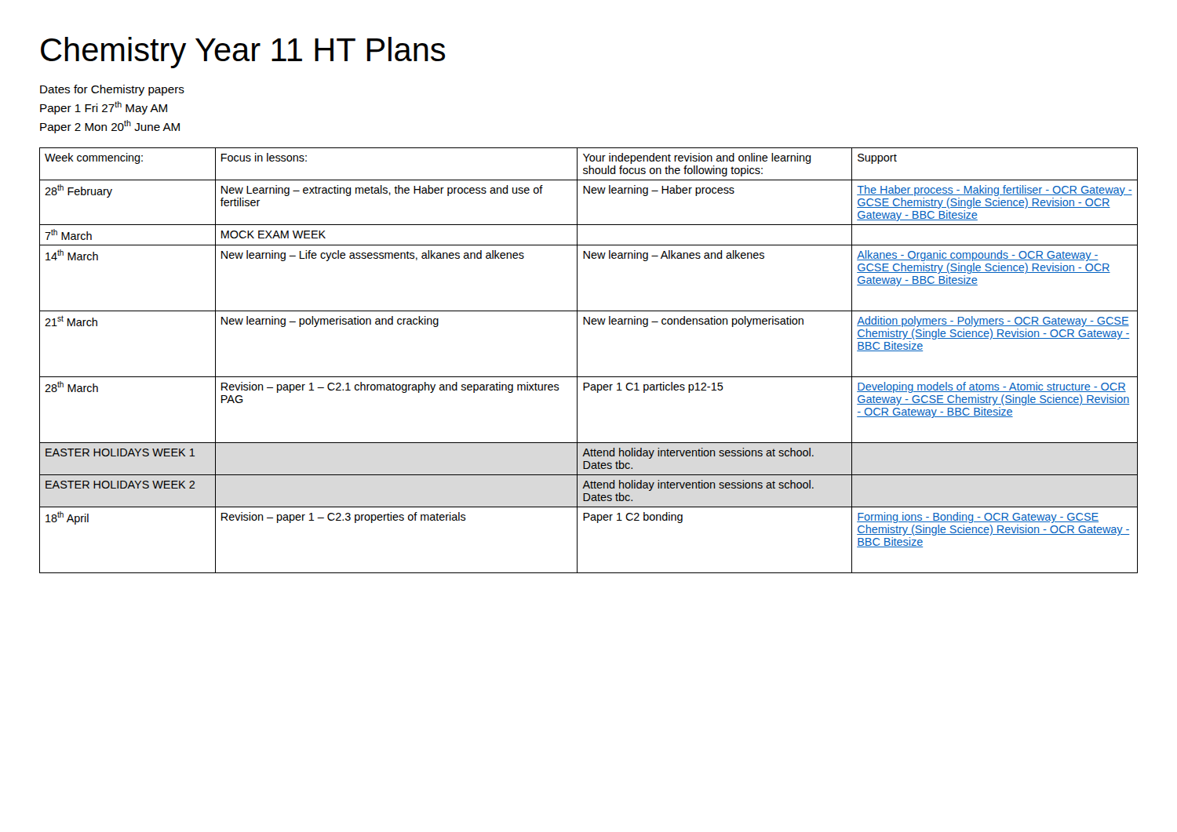Chemistry Year 11 HT Plans
Dates for Chemistry papers
Paper 1 Fri 27th May AM
Paper 2 Mon 20th June AM
| Week commencing: | Focus in lessons: | Your independent revision and online learning should focus on the following topics: | Support |
| --- | --- | --- | --- |
| 28 th February | New Learning – extracting metals, the Haber process and use of fertiliser | New learning – Haber process | The Haber process - Making fertiliser - OCR Gateway - GCSE Chemistry (Single Science) Revision - OCR Gateway - BBC Bitesize |
| 7 th March | MOCK EXAM WEEK | | |
| 14 th March | New learning – Life cycle assessments, alkanes and alkenes | New learning – Alkanes and alkenes | Alkanes - Organic compounds - OCR Gateway - GCSE Chemistry (Single Science) Revision - OCR Gateway - BBC Bitesize |
| 21 st March | New learning – polymerisation and cracking | New learning – condensation polymerisation | Addition polymers - Polymers - OCR Gateway - GCSE Chemistry (Single Science) Revision - OCR Gateway - BBC Bitesize |
| 28 th March | Revision – paper 1 – C2.1 chromatography and separating mixtures PAG | Paper 1 C1 particles p12-15 | Developing models of atoms - Atomic structure - OCR Gateway - GCSE Chemistry (Single Science) Revision - OCR Gateway - BBC Bitesize |
| EASTER HOLIDAYS WEEK 1 | | Attend holiday intervention sessions at school. Dates tbc. | |
| EASTER HOLIDAYS WEEK 2 | | Attend holiday intervention sessions at school. Dates tbc. | |
| 18 th April | Revision – paper 1 – C2.3 properties of materials | Paper 1 C2 bonding | Forming ions - Bonding - OCR Gateway - GCSE Chemistry (Single Science) Revision - OCR Gateway - BBC Bitesize |